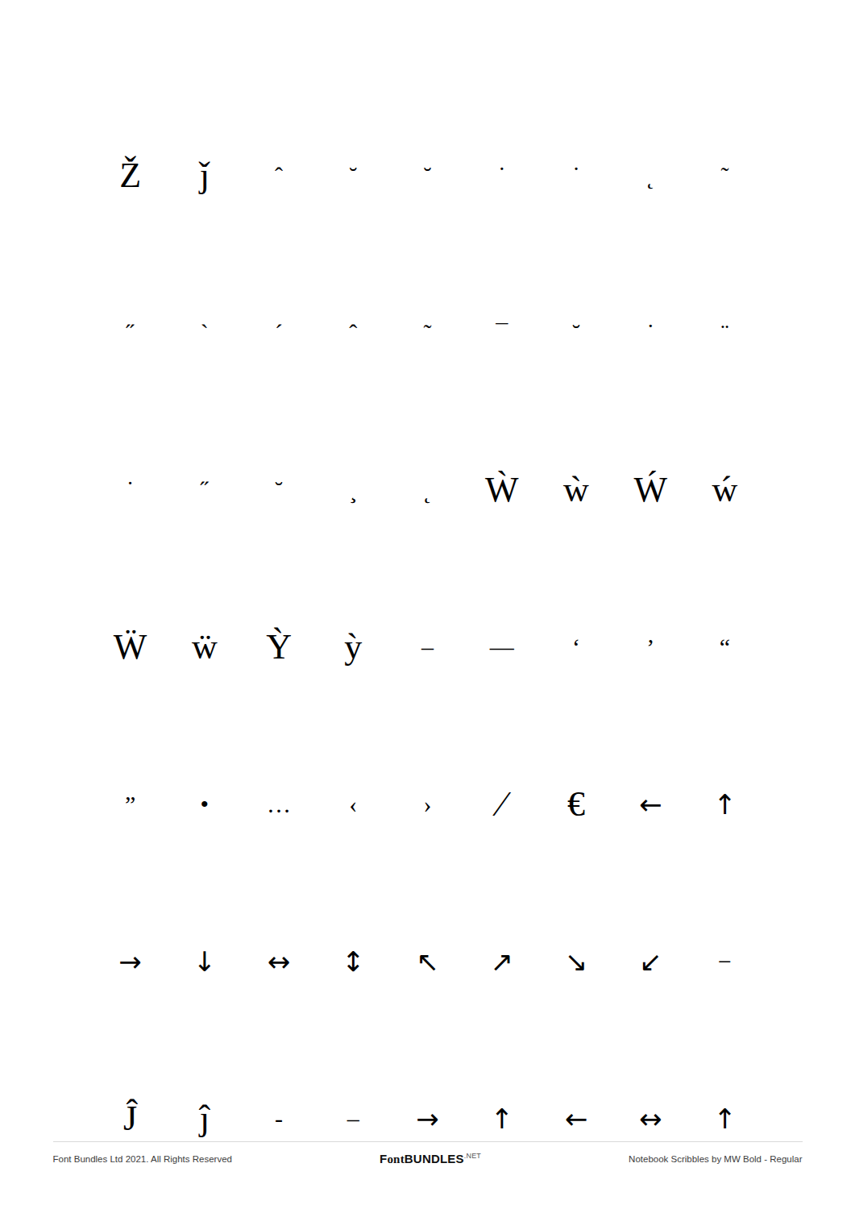Ž
ǰ
ˆ
˘
˘
˙
˙
˛
˜
˝
`
´
ˆ
˜
¯
˘
˙
¨
˙
˝
˘
¸
˛
Ẁ
ẁ
Ẃ
ẃ
Ẅ
ẅ
Ỳ
ỳ
–
—
‘
’
“
”
•
…
‹
›
⁄
€
←
↑
→
↓
↔
↕
↖
↗
↘
↙
−
Ĵ
ĵ
‐
‒
→
↑
←
↔
↑
Font Bundles Ltd 2021. All Rights Reserved
Font BUNDLES.NET
Notebook Scribbles by MW Bold - Regular